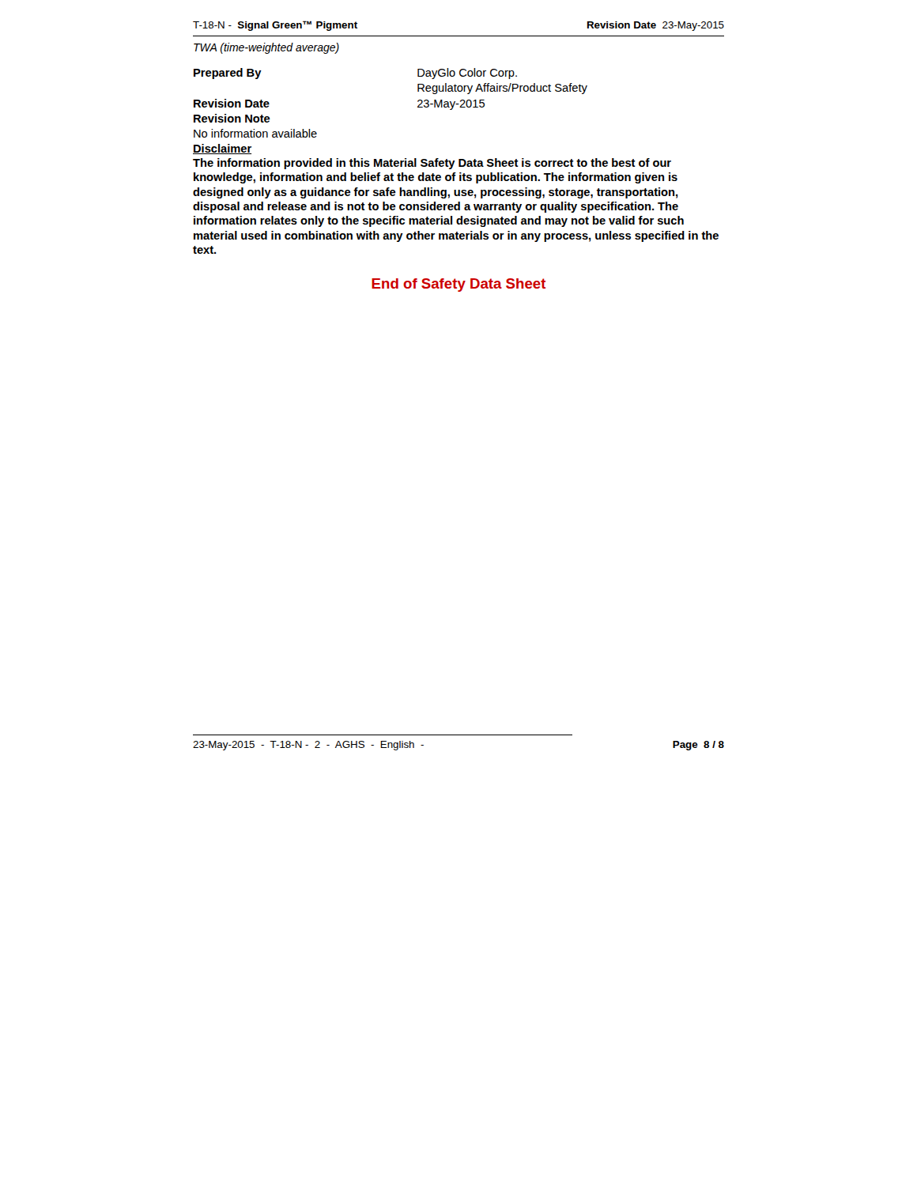T-18-N - Signal Green™ Pigment
Revision Date 23-May-2015
TWA (time-weighted average)
| Prepared By | DayGlo Color Corp. |
| | Regulatory Affairs/Product Safety |
| Revision Date | 23-May-2015 |
| Revision Note | |
No information available
Disclaimer
The information provided in this Material Safety Data Sheet is correct to the best of our knowledge, information and belief at the date of its publication. The information given is designed only as a guidance for safe handling, use, processing, storage, transportation, disposal and release and is not to be considered a warranty or quality specification. The information relates only to the specific material designated and may not be valid for such material used in combination with any other materials or in any process, unless specified in the text.
End of Safety Data Sheet
23-May-2015 - T-18-N - 2 - AGHS - English -
Page 8 / 8